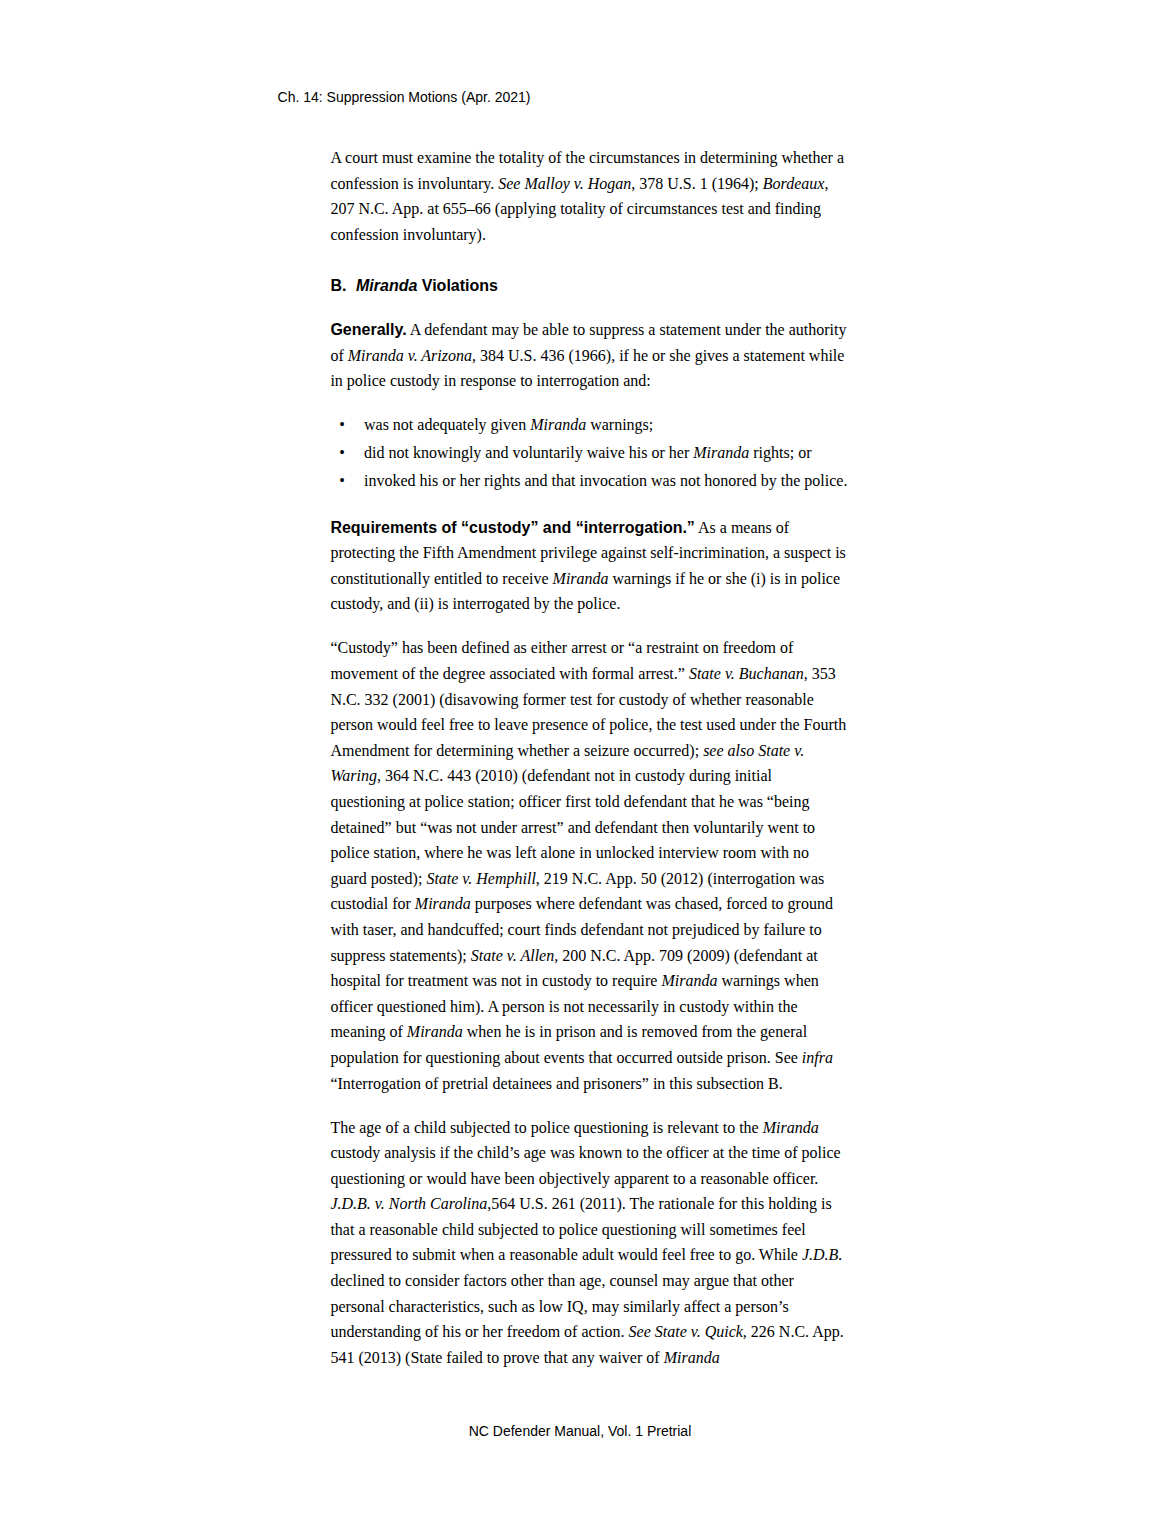Ch. 14: Suppression Motions (Apr. 2021)
A court must examine the totality of the circumstances in determining whether a confession is involuntary. See Malloy v. Hogan, 378 U.S. 1 (1964); Bordeaux, 207 N.C. App. at 655–66 (applying totality of circumstances test and finding confession involuntary).
B. Miranda Violations
Generally. A defendant may be able to suppress a statement under the authority of Miranda v. Arizona, 384 U.S. 436 (1966), if he or she gives a statement while in police custody in response to interrogation and:
was not adequately given Miranda warnings;
did not knowingly and voluntarily waive his or her Miranda rights; or
invoked his or her rights and that invocation was not honored by the police.
Requirements of “custody” and “interrogation.” As a means of protecting the Fifth Amendment privilege against self-incrimination, a suspect is constitutionally entitled to receive Miranda warnings if he or she (i) is in police custody, and (ii) is interrogated by the police.
“Custody” has been defined as either arrest or “a restraint on freedom of movement of the degree associated with formal arrest.” State v. Buchanan, 353 N.C. 332 (2001) (disavowing former test for custody of whether reasonable person would feel free to leave presence of police, the test used under the Fourth Amendment for determining whether a seizure occurred); see also State v. Waring, 364 N.C. 443 (2010) (defendant not in custody during initial questioning at police station; officer first told defendant that he was “being detained” but “was not under arrest” and defendant then voluntarily went to police station, where he was left alone in unlocked interview room with no guard posted); State v. Hemphill, 219 N.C. App. 50 (2012) (interrogation was custodial for Miranda purposes where defendant was chased, forced to ground with taser, and handcuffed; court finds defendant not prejudiced by failure to suppress statements); State v. Allen, 200 N.C. App. 709 (2009) (defendant at hospital for treatment was not in custody to require Miranda warnings when officer questioned him). A person is not necessarily in custody within the meaning of Miranda when he is in prison and is removed from the general population for questioning about events that occurred outside prison. See infra “Interrogation of pretrial detainees and prisoners” in this subsection B.
The age of a child subjected to police questioning is relevant to the Miranda custody analysis if the child’s age was known to the officer at the time of police questioning or would have been objectively apparent to a reasonable officer. J.D.B. v. North Carolina,564 U.S. 261 (2011). The rationale for this holding is that a reasonable child subjected to police questioning will sometimes feel pressured to submit when a reasonable adult would feel free to go. While J.D.B. declined to consider factors other than age, counsel may argue that other personal characteristics, such as low IQ, may similarly affect a person’s understanding of his or her freedom of action. See State v. Quick, 226 N.C. App. 541 (2013) (State failed to prove that any waiver of Miranda
NC Defender Manual, Vol. 1 Pretrial